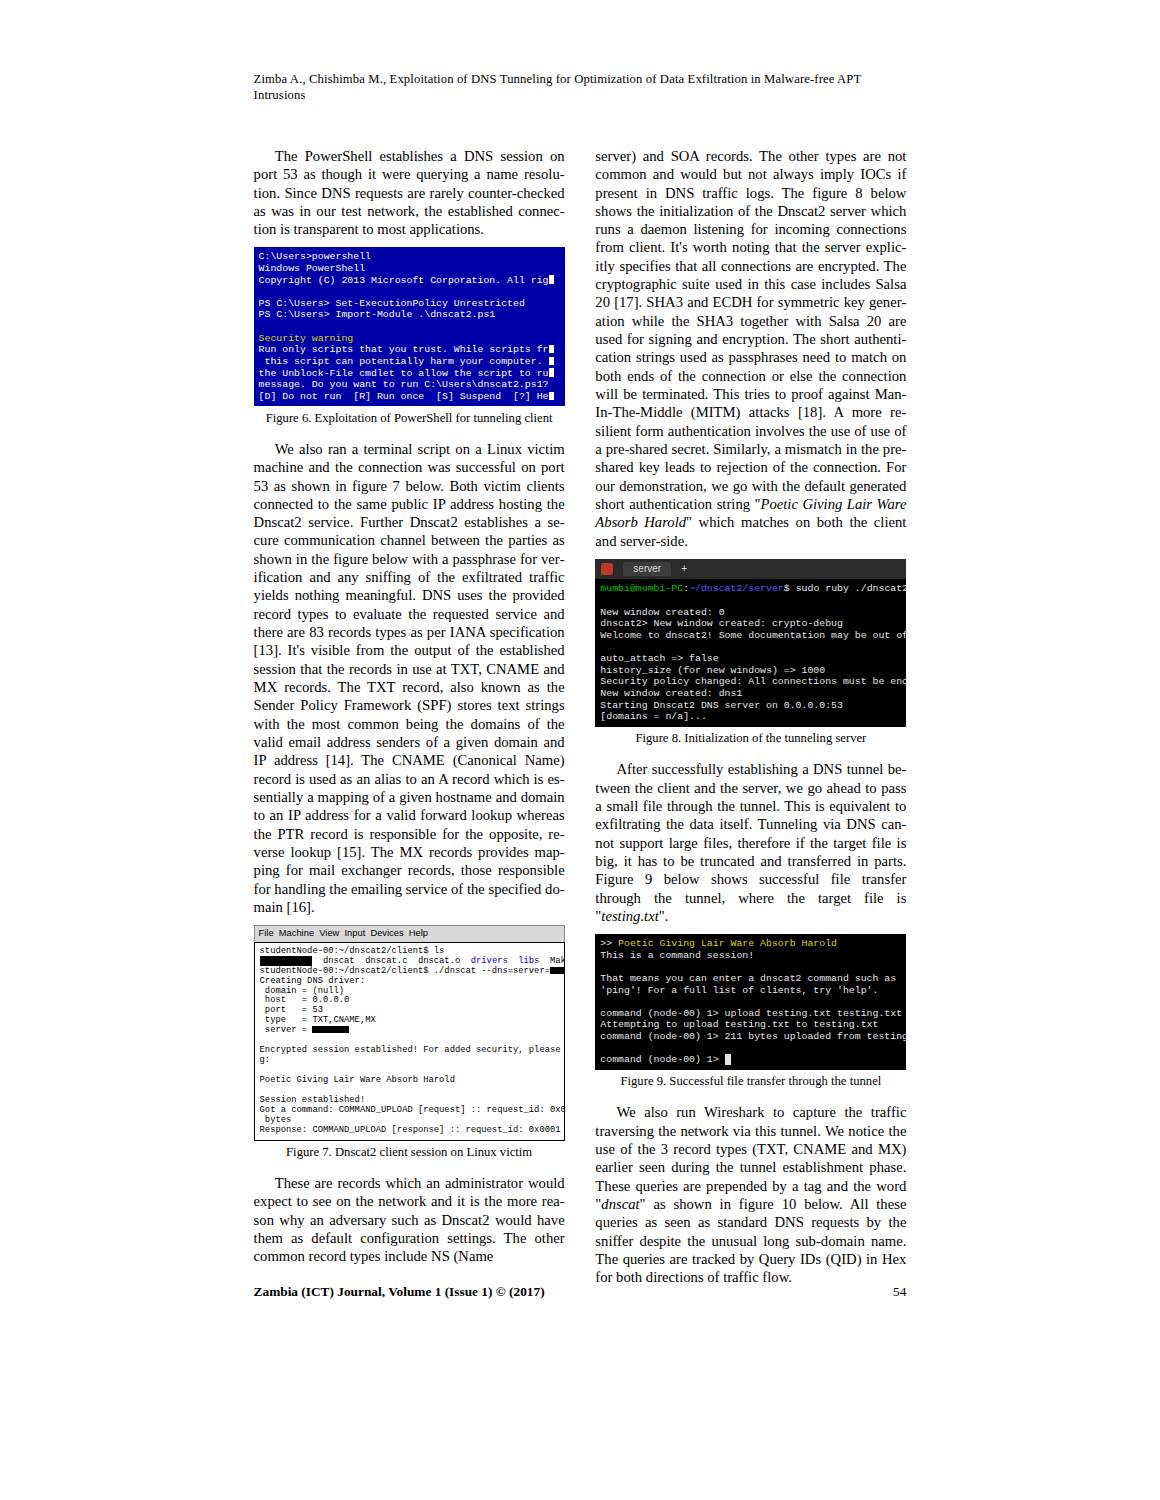Zimba A., Chishimba M., Exploitation of DNS Tunneling for Optimization of Data Exfiltration in Malware-free APT Intrusions
The PowerShell establishes a DNS session on port 53 as though it were querying a name resolution. Since DNS requests are rarely counter-checked as was in our test network, the established connection is transparent to most applications.
C:\Users>powershell Windows PowerShell Copyright (C) 2013 Microsoft Corporation. All rig PS C:\Users> Set-ExecutionPolicy Unrestricted PS C:\Users> Import-Module .\dnscat2.ps1 Security warning Run only scripts that you trust. While scripts fr this script can potentially harm your computer. the Unblock-File cmdlet to allow the script to ru message. Do you want to run C:\Users\dnscat2.ps1? [D] Do not run [R] Run once [S] Suspend [?] He
Figure 6. Exploitation of PowerShell for tunneling client
We also ran a terminal script on a Linux victim machine and the connection was successful on port 53 as shown in figure 7 below. Both victim clients connected to the same public IP address hosting the Dnscat2 service. Further Dnscat2 establishes a secure communication channel between the parties as shown in the figure below with a passphrase for verification and any sniffing of the exfiltrated traffic yields nothing meaningful. DNS uses the provided record types to evaluate the requested service and there are 83 records types as per IANA specification [13]. It's visible from the output of the established session that the records in use at TXT, CNAME and MX records. The TXT record, also known as the Sender Policy Framework (SPF) stores text strings with the most common being the domains of the valid email address senders of a given domain and IP address [14]. The CNAME (Canonical Name) record is used as an alias to an A record which is essentially a mapping of a given hostname and domain to an IP address for a valid forward lookup whereas the PTR record is responsible for the opposite, reverse lookup [15]. The MX records provides mapping for mail exchanger records, those responsible for handling the emailing service of the specified domain [16].
File Machine View Input Devices Help
studentNode-00:~/dnscat2/client$ ls controller dnscat dnscat.c dnscat.o drivers libs Makefile tcpcat.c tun studentNode-00:~/dnscat2/client$ ./dnscat --dns=server= ,port=53 Creating DNS driver: domain = (null) host = 0.0.0.0 port = 53 type = TXT,CNAME,MX server = Encrypted session established! For added security, please verify the server al g: Poetic Giving Lair Ware Absorb Harold Session established! Got a command: COMMAND_UPLOAD [request] :: request_id: 0x0001 :: filename: tes bytes Response: COMMAND_UPLOAD [response] :: request_id: 0x0001
Figure 7. Dnscat2 client session on Linux victim
These are records which an administrator would expect to see on the network and it is the more reason why an adversary such as Dnscat2 would have them as default configuration settings. The other common record types include NS (Name
server) and SOA records. The other types are not common and would but not always imply IOCs if present in DNS traffic logs. The figure 8 below shows the initialization of the Dnscat2 server which runs a daemon listening for incoming connections from client. It's worth noting that the server explicitly specifies that all connections are encrypted. The cryptographic suite used in this case includes Salsa 20 [17]. SHA3 and ECDH for symmetric key generation while the SHA3 together with Salsa 20 are used for signing and encryption. The short authentication strings used as passphrases need to match on both ends of the connection or else the connection will be terminated. This tries to proof against Man-In-The-Middle (MITM) attacks [18]. A more resilient form authentication involves the use of use of a pre-shared secret. Similarly, a mismatch in the pre-shared key leads to rejection of the connection. For our demonstration, we go with the default generated short authentication string "Poetic Giving Lair Ware Absorb Harold" which matches on both the client and server-side.
server+
mumbi@mumbi-PC:~/dnscat2/server$ sudo ruby ./dnscat2.rb New window created: 0 dnscat2> New window created: crypto-debug Welcome to dnscat2! Some documentation may be out of date. auto_attach => false history_size (for new windows) => 1000 Security policy changed: All connections must be encrypted New window created: dns1 Starting Dnscat2 DNS server on 0.0.0.0:53 [domains = n/a]...
Figure 8. Initialization of the tunneling server
After successfully establishing a DNS tunnel between the client and the server, we go ahead to pass a small file through the tunnel. This is equivalent to exfiltrating the data itself. Tunneling via DNS cannot support large files, therefore if the target file is big, it has to be truncated and transferred in parts. Figure 9 below shows successful file transfer through the tunnel, where the target file is "testing.txt".
>> Poetic Giving Lair Ware Absorb Harold This is a command session! That means you can enter a dnscat2 command such as 'ping'! For a full list of clients, try 'help'. command (node-00) 1> upload testing.txt testing.txt Attempting to upload testing.txt to testing.txt command (node-00) 1> 211 bytes uploaded from testing.txt command (node-00) 1>
Figure 9. Successful file transfer through the tunnel
We also run Wireshark to capture the traffic traversing the network via this tunnel. We notice the use of the 3 record types (TXT, CNAME and MX) earlier seen during the tunnel establishment phase. These queries are prepended by a tag and the word "dnscat" as shown in figure 10 below. All these queries as seen as standard DNS requests by the sniffer despite the unusual long sub-domain name. The queries are tracked by Query IDs (QID) in Hex for both directions of traffic flow.
Zambia (ICT) Journal, Volume 1 (Issue 1) © (2017)
54